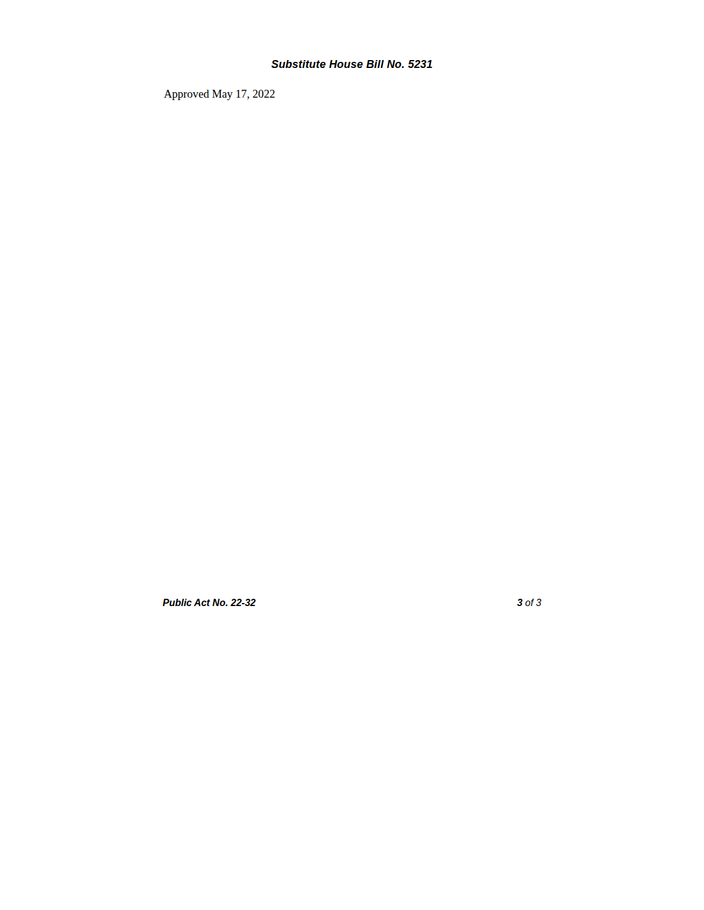Substitute House Bill No. 5231
Approved May 17, 2022
Public Act No. 22-32 3 of 3